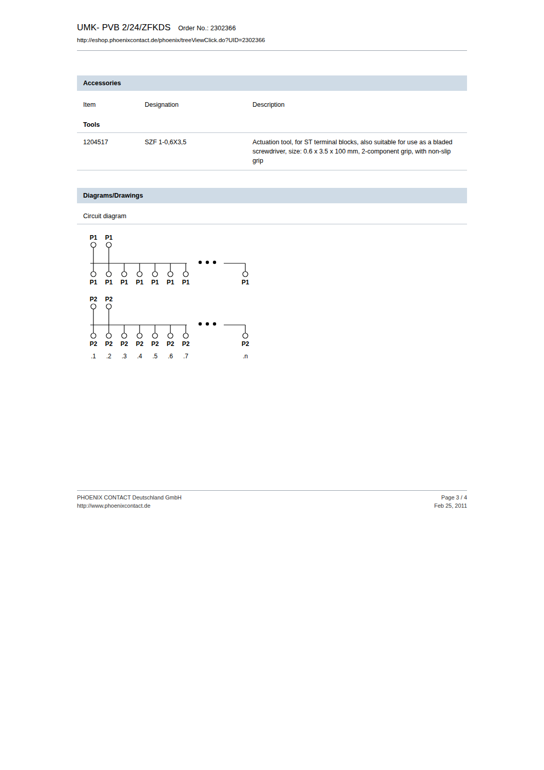UMK- PVB 2/24/ZFKDS Order No.: 2302366
http://eshop.phoenixcontact.de/phoenix/treeViewClick.do?UID=2302366
Accessories
| Item | Designation | Description |
| --- | --- | --- |
| Tools |
| 1204517 | SZF 1-0,6X3,5 | Actuation tool, for ST terminal blocks, also suitable for use as a bladed screwdriver, size: 0.6 x 3.5 x 100 mm, 2-component grip, with non-slip grip |
Diagrams/Drawings
Circuit diagram
P1 P1 P1 P1 P1 P1 P1 P1 P1 P1 P2 P2 P2 P2 P2 P2 P2 P2 P2 P2 .1 .2 .3 .4 .5 .6 .7 .n
PHOENIX CONTACT Deutschland GmbH
http://www.phoenixcontact.de
Page 3 / 4
Feb 25, 2011